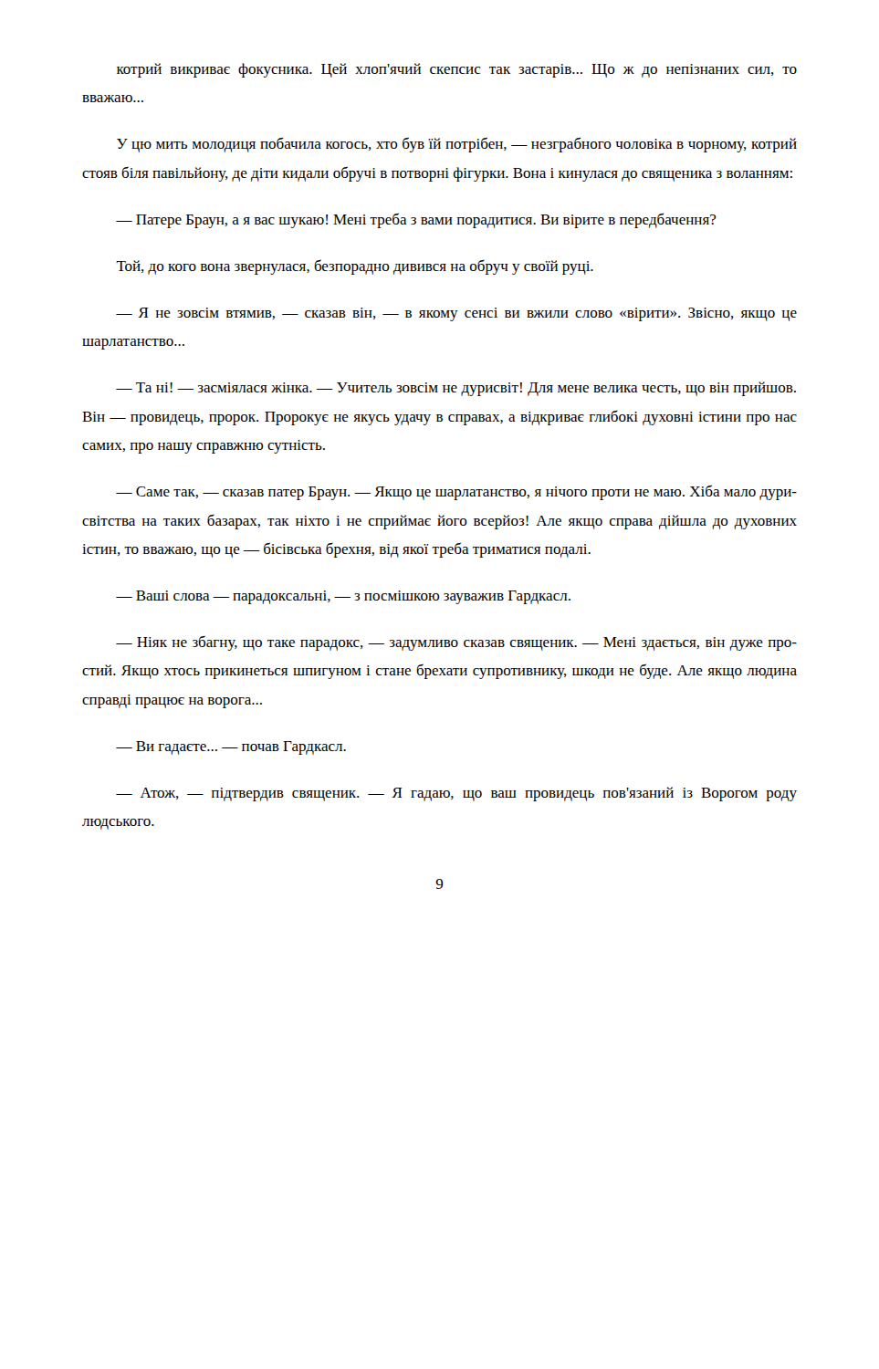котрий викриває фокусника. Цей хлоп'ячий скепсис так застарів... Що ж до непізнаних сил, то вважаю...
У цю мить молодиця побачила когось, хто був їй потрібен, — незграбного чоловіка в чорному, котрий стояв біля павільйону, де діти кидали обручі в потворні фігурки. Вона і кинулася до священика з воланням:
— Патере Браун, а я вас шукаю! Мені треба з вами порадитися. Ви вірите в передбачення?
Той, до кого вона звернулася, безпорадно дивився на обруч у своїй руці.
— Я не зовсім втямив, — сказав він, — в якому сенсі ви вжили слово «вірити». Звісно, якщо це шарлатанство...
— Та ні! — засміялася жінка. — Учитель зовсім не дурисвіт! Для мене велика честь, що він прийшов. Він — провидець, пророк. Пророкує не якусь удачу в справах, а відкриває глибокі духовні істини про нас самих, про нашу справжню сутність.
— Саме так, — сказав патер Браун. — Якщо це шарлатанство, я нічого проти не маю. Хіба мало дурисвітства на таких базарах, так ніхто і не сприймає його всерйоз! Але якщо справа дійшла до духовних істин, то вважаю, що це — бісівська брехня, від якої треба триматися подалі.
— Ваші слова — парадоксальні, — з посмішкою зауважив Гардкасл.
— Ніяк не збагну, що таке парадокс, — задумливо сказав священик. — Мені здається, він дуже простий. Якщо хтось прикинеться шпигуном і стане брехати супротивнику, шкоди не буде. Але якщо людина справді працює на ворога...
— Ви гадаєте... — почав Гардкасл.
— Атож, — підтвердив священик. — Я гадаю, що ваш провидець пов'язаний із Ворогом роду людського.
9